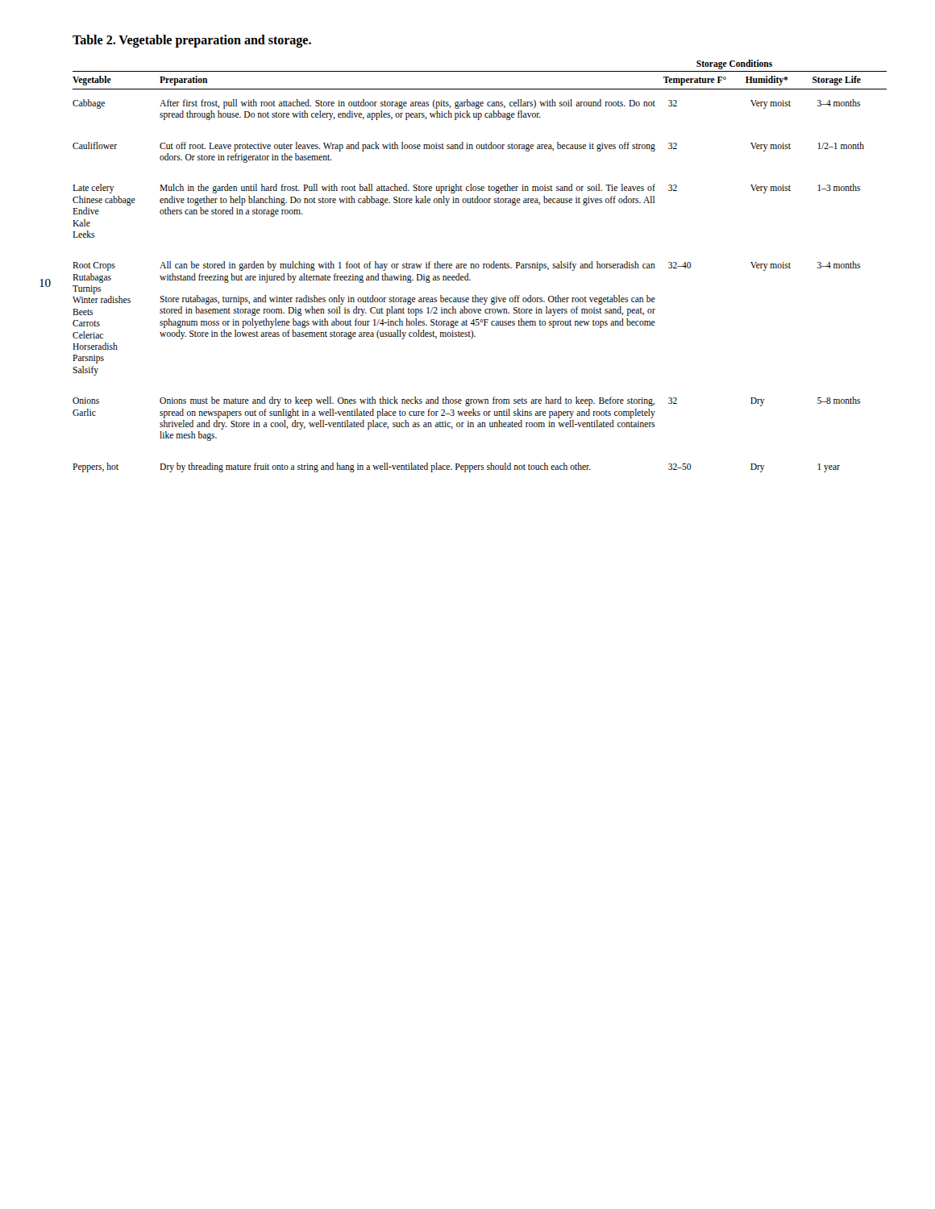10
Table 2. Vegetable preparation and storage.
| | | Storage Conditions | |
| --- | --- | --- | --- |
| Vegetable | Preparation | Temperature F° | Humidity* | Storage Life |
| Cabbage | After first frost, pull with root attached. Store in outdoor storage areas (pits, garbage cans, cellars) with soil around roots. Do not spread through house. Do not store with celery, endive, apples, or pears, which pick up cabbage flavor. | 32 | Very moist | 3–4 months |
| Cauliflower | Cut off root. Leave protective outer leaves. Wrap and pack with loose moist sand in outdoor storage area, because it gives off strong odors. Or store in refrigerator in the basement. | 32 | Very moist | 1/2–1 month |
| Late celery Chinese cabbage Endive Kale Leeks | Mulch in the garden until hard frost. Pull with root ball attached. Store upright close together in moist sand or soil. Tie leaves of endive together to help blanching. Do not store with cabbage. Store kale only in outdoor storage area, because it gives off odors. All others can be stored in a storage room. | 32 | Very moist | 1–3 months |
| Root Crops Rutabagas Turnips Winter radishes Beets Carrots Celeriac Horseradish Parsnips Salsify | All can be stored in garden by mulching with 1 foot of hay or straw if there are no rodents. Parsnips, salsify and horseradish can withstand freezing but are injured by alternate freezing and thawing. Dig as needed. Store rutabagas, turnips, and winter radishes only in outdoor storage areas because they give off odors. Other root vegetables can be stored in basement storage room. Dig when soil is dry. Cut plant tops 1/2 inch above crown. Store in layers of moist sand, peat, or sphagnum moss or in polyethylene bags with about four 1/4-inch holes. Storage at 45°F causes them to sprout new tops and become woody. Store in the lowest areas of basement storage area (usually coldest, moistest). | 32–40 | Very moist | 3–4 months |
| Onions Garlic | Onions must be mature and dry to keep well. Ones with thick necks and those grown from sets are hard to keep. Before storing, spread on newspapers out of sunlight in a well-ventilated place to cure for 2–3 weeks or until skins are papery and roots completely shriveled and dry. Store in a cool, dry, well-ventilated place, such as an attic, or in an unheated room in well-ventilated containers like mesh bags. | 32 | Dry | 5–8 months |
| Peppers, hot | Dry by threading mature fruit onto a string and hang in a well-ventilated place. Peppers should not touch each other. | 32–50 | Dry | 1 year |